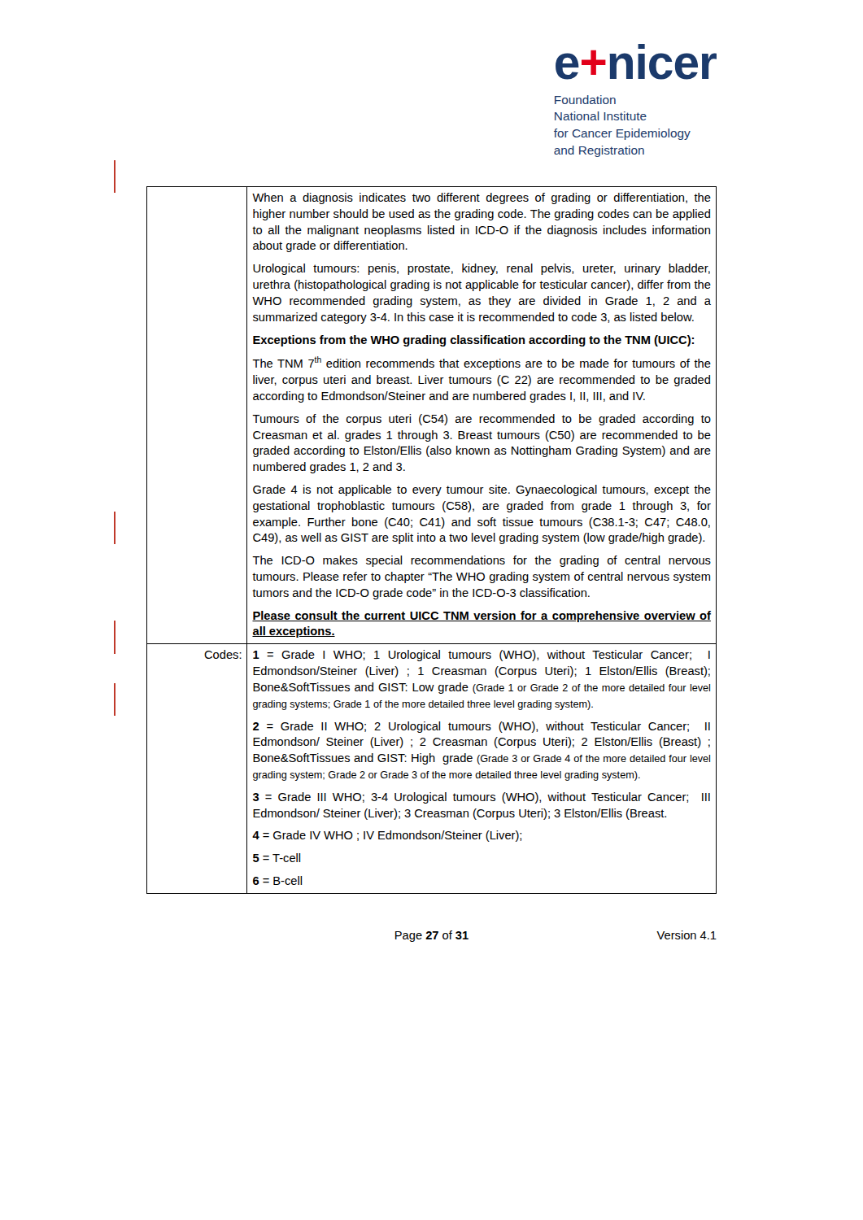e+nicer
Foundation
National Institute
for Cancer Epidemiology
and Registration
| | When a diagnosis indicates two different degrees of grading or differentiation, the higher number should be used as the grading code. The grading codes can be applied to all the malignant neoplasms listed in ICD-O if the diagnosis includes information about grade or differentiation. Urological tumours: penis, prostate, kidney, renal pelvis, ureter, urinary bladder, urethra (histopathological grading is not applicable for testicular cancer), differ from the WHO recommended grading system, as they are divided in Grade 1, 2 and a summarized category 3-4. In this case it is recommended to code 3, as listed below. Exceptions from the WHO grading classification according to the TNM (UICC): The TNM 7 th edition recommends that exceptions are to be made for tumours of the liver, corpus uteri and breast. Liver tumours (C 22) are recommended to be graded according to Edmondson/Steiner and are numbered grades I, II, III, and IV. Tumours of the corpus uteri (C54) are recommended to be graded according to Creasman et al. grades 1 through 3. Breast tumours (C50) are recommended to be graded according to Elston/Ellis (also known as Nottingham Grading System) and are numbered grades 1, 2 and 3. Grade 4 is not applicable to every tumour site. Gynaecological tumours, except the gestational trophoblastic tumours (C58), are graded from grade 1 through 3, for example. Further bone (C40; C41) and soft tissue tumours (C38.1-3; C47; C48.0, C49), as well as GIST are split into a two level grading system (low grade/high grade). The ICD-O makes special recommendations for the grading of central nervous tumours. Please refer to chapter “The WHO grading system of central nervous system tumors and the ICD-O grade code” in the ICD-O-3 classification. Please consult the current UICC TNM version for a comprehensive overview of all exceptions. |
| Codes: | 1 = Grade I WHO; 1 Urological tumours (WHO), without Testicular Cancer; I Edmondson/Steiner (Liver) ; 1 Creasman (Corpus Uteri); 1 Elston/Ellis (Breast); Bone&SoftTissues and GIST: Low grade (Grade 1 or Grade 2 of the more detailed four level grading systems; Grade 1 of the more detailed three level grading system). 2 = Grade II WHO; 2 Urological tumours (WHO), without Testicular Cancer; II Edmondson/ Steiner (Liver) ; 2 Creasman (Corpus Uteri); 2 Elston/Ellis (Breast) ; Bone&SoftTissues and GIST: High grade (Grade 3 or Grade 4 of the more detailed four level grading system; Grade 2 or Grade 3 of the more detailed three level grading system). 3 = Grade III WHO; 3-4 Urological tumours (WHO), without Testicular Cancer; III Edmondson/ Steiner (Liver); 3 Creasman (Corpus Uteri); 3 Elston/Ellis (Breast. 4 = Grade IV WHO ; IV Edmondson/Steiner (Liver); 5 = T-cell 6 = B-cell |
Page 27 of 31
Version 4.1